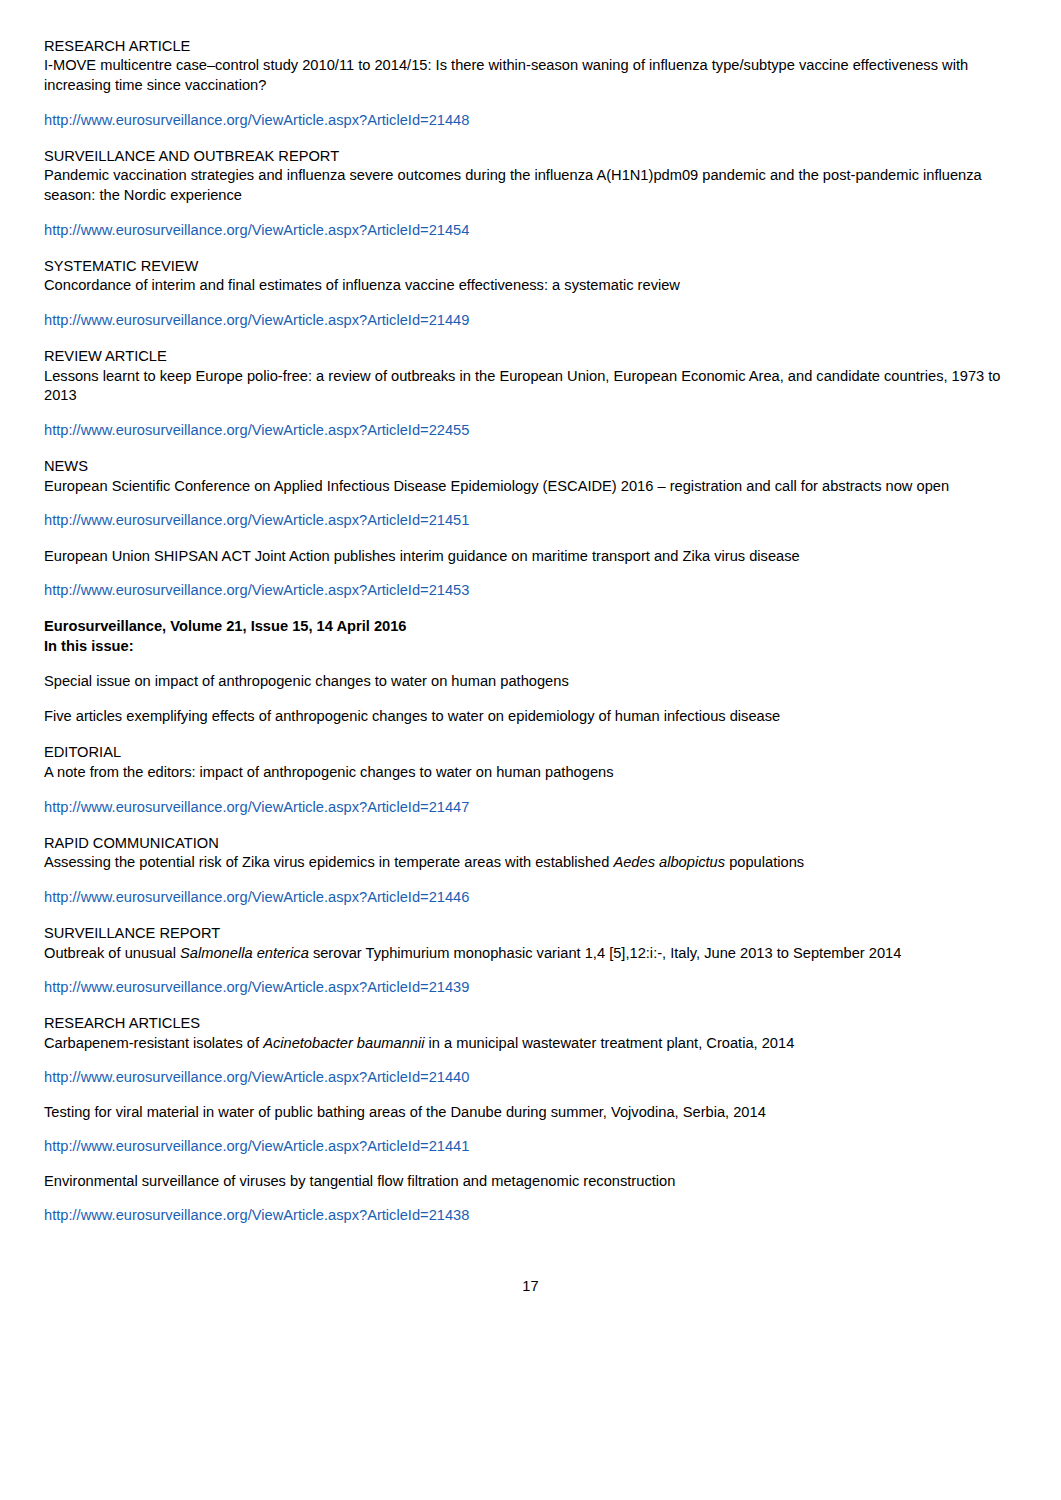RESEARCH ARTICLE
I-MOVE multicentre case–control study 2010/11 to 2014/15: Is there within-season waning of influenza type/subtype vaccine effectiveness with increasing time since vaccination?
http://www.eurosurveillance.org/ViewArticle.aspx?ArticleId=21448
SURVEILLANCE AND OUTBREAK REPORT
Pandemic vaccination strategies and influenza severe outcomes during the influenza A(H1N1)pdm09 pandemic and the post-pandemic influenza season: the Nordic experience
http://www.eurosurveillance.org/ViewArticle.aspx?ArticleId=21454
SYSTEMATIC REVIEW
Concordance of interim and final estimates of influenza vaccine effectiveness: a systematic review
http://www.eurosurveillance.org/ViewArticle.aspx?ArticleId=21449
REVIEW ARTICLE
Lessons learnt to keep Europe polio-free: a review of outbreaks in the European Union, European Economic Area, and candidate countries, 1973 to 2013
http://www.eurosurveillance.org/ViewArticle.aspx?ArticleId=22455
NEWS
European Scientific Conference on Applied Infectious Disease Epidemiology (ESCAIDE) 2016 – registration and call for abstracts now open
http://www.eurosurveillance.org/ViewArticle.aspx?ArticleId=21451
European Union SHIPSAN ACT Joint Action publishes interim guidance on maritime transport and Zika virus disease
http://www.eurosurveillance.org/ViewArticle.aspx?ArticleId=21453
Eurosurveillance, Volume 21, Issue 15, 14 April 2016
In this issue:
Special issue on impact of anthropogenic changes to water on human pathogens
Five articles exemplifying effects of anthropogenic changes to water on epidemiology of human infectious disease
EDITORIAL
A note from the editors: impact of anthropogenic changes to water on human pathogens
http://www.eurosurveillance.org/ViewArticle.aspx?ArticleId=21447
RAPID COMMUNICATION
Assessing the potential risk of Zika virus epidemics in temperate areas with established Aedes albopictus populations
http://www.eurosurveillance.org/ViewArticle.aspx?ArticleId=21446
SURVEILLANCE REPORT
Outbreak of unusual Salmonella enterica serovar Typhimurium monophasic variant 1,4 [5],12:i:-, Italy, June 2013 to September 2014
http://www.eurosurveillance.org/ViewArticle.aspx?ArticleId=21439
RESEARCH ARTICLES
Carbapenem-resistant isolates of Acinetobacter baumannii in a municipal wastewater treatment plant, Croatia, 2014
http://www.eurosurveillance.org/ViewArticle.aspx?ArticleId=21440
Testing for viral material in water of public bathing areas of the Danube during summer, Vojvodina, Serbia, 2014
http://www.eurosurveillance.org/ViewArticle.aspx?ArticleId=21441
Environmental surveillance of viruses by tangential flow filtration and metagenomic reconstruction
http://www.eurosurveillance.org/ViewArticle.aspx?ArticleId=21438
17